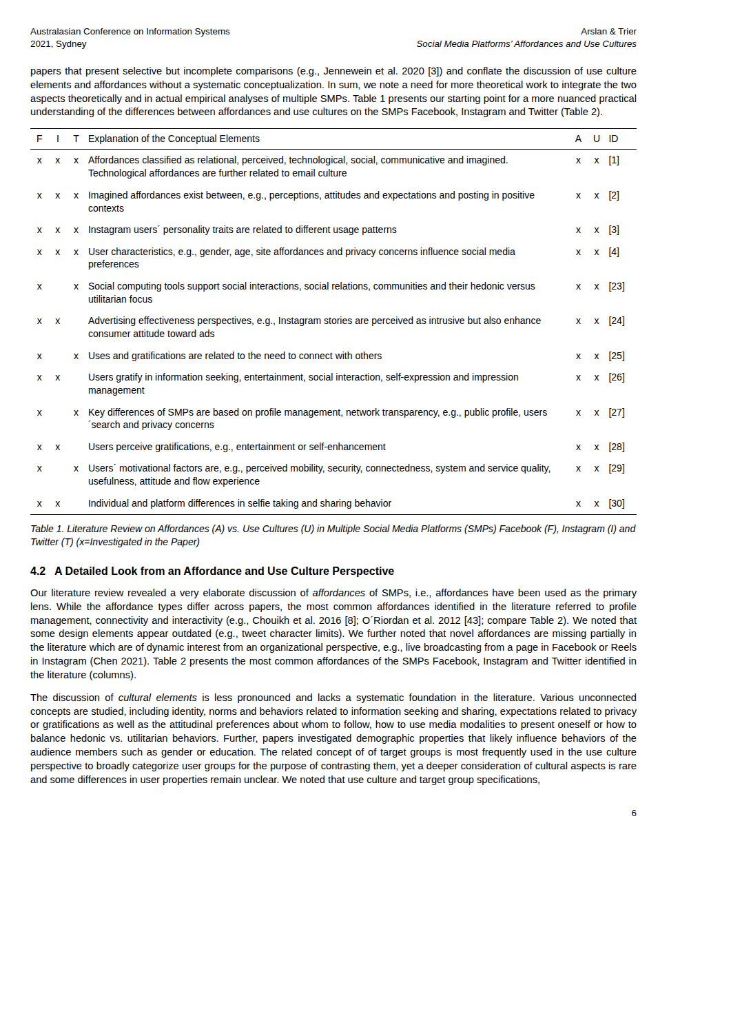Australasian Conference on Information Systems
2021, Sydney
Arslan & Trier
Social Media Platforms’ Affordances and Use Cultures
papers that present selective but incomplete comparisons (e.g., Jennewein et al. 2020 [3]) and conflate the discussion of use culture elements and affordances without a systematic conceptualization. In sum, we note a need for more theoretical work to integrate the two aspects theoretically and in actual empirical analyses of multiple SMPs. Table 1 presents our starting point for a more nuanced practical understanding of the differences between affordances and use cultures on the SMPs Facebook, Instagram and Twitter (Table 2).
| F | I | T | Explanation of the Conceptual Elements | A | U | ID |
| --- | --- | --- | --- | --- | --- | --- |
| x | x | x | Affordances classified as relational, perceived, technological, social, communicative and imagined. Technological affordances are further related to email culture | x | x | [1] |
| x | x | x | Imagined affordances exist between, e.g., perceptions, attitudes and expectations and posting in positive contexts | x | x | [2] |
| x | x | x | Instagram users´ personality traits are related to different usage patterns | x | x | [3] |
| x | x | x | User characteristics, e.g., gender, age, site affordances and privacy concerns influence social media preferences | x | x | [4] |
| x | | x | Social computing tools support social interactions, social relations, communities and their hedonic versus utilitarian focus | x | x | [23] |
| x | x | | Advertising effectiveness perspectives, e.g., Instagram stories are perceived as intrusive but also enhance consumer attitude toward ads | x | x | [24] |
| x | | x | Uses and gratifications are related to the need to connect with others | x | x | [25] |
| x | x | | Users gratify in information seeking, entertainment, social interaction, self-expression and impression management | x | x | [26] |
| x | | x | Key differences of SMPs are based on profile management, network transparency, e.g., public profile, users´search and privacy concerns | x | x | [27] |
| x | x | | Users perceive gratifications, e.g., entertainment or self-enhancement | x | x | [28] |
| x | | x | Users´ motivational factors are, e.g., perceived mobility, security, connectedness, system and service quality, usefulness, attitude and flow experience | x | x | [29] |
| x | x | | Individual and platform differences in selfie taking and sharing behavior | x | x | [30] |
Table 1. Literature Review on Affordances (A) vs. Use Cultures (U) in Multiple Social Media Platforms (SMPs) Facebook (F), Instagram (I) and Twitter (T) (x=Investigated in the Paper)
4.2 A Detailed Look from an Affordance and Use Culture Perspective
Our literature review revealed a very elaborate discussion of affordances of SMPs, i.e., affordances have been used as the primary lens. While the affordance types differ across papers, the most common affordances identified in the literature referred to profile management, connectivity and interactivity (e.g., Chouikh et al. 2016 [8]; O´Riordan et al. 2012 [43]; compare Table 2). We noted that some design elements appear outdated (e.g., tweet character limits). We further noted that novel affordances are missing partially in the literature which are of dynamic interest from an organizational perspective, e.g., live broadcasting from a page in Facebook or Reels in Instagram (Chen 2021). Table 2 presents the most common affordances of the SMPs Facebook, Instagram and Twitter identified in the literature (columns).
The discussion of cultural elements is less pronounced and lacks a systematic foundation in the literature. Various unconnected concepts are studied, including identity, norms and behaviors related to information seeking and sharing, expectations related to privacy or gratifications as well as the attitudinal preferences about whom to follow, how to use media modalities to present oneself or how to balance hedonic vs. utilitarian behaviors. Further, papers investigated demographic properties that likely influence behaviors of the audience members such as gender or education. The related concept of of target groups is most frequently used in the use culture perspective to broadly categorize user groups for the purpose of contrasting them, yet a deeper consideration of cultural aspects is rare and some differences in user properties remain unclear. We noted that use culture and target group specifications,
6